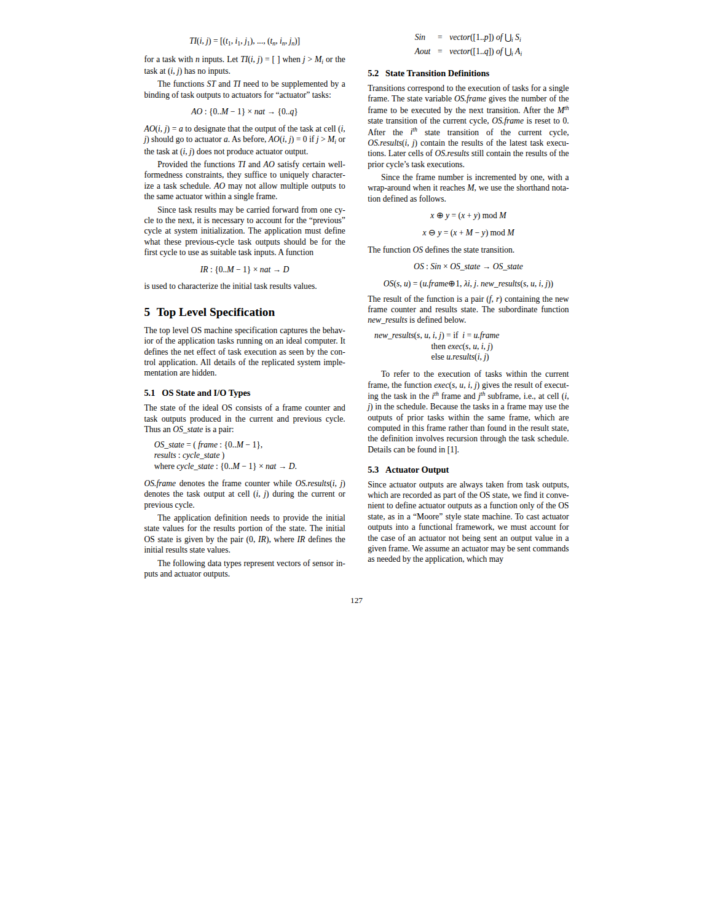TI(i, j) = [(t1, i1, j1), ..., (tn, in, jn)]
for a task with n inputs. Let TI(i, j) = [ ] when j > Mi or the task at (i, j) has no inputs.
The functions ST and TI need to be supplemented by a binding of task outputs to actuators for “actuator” tasks:
AO : {0..M − 1} × nat → {0..q}
AO(i, j) = a to designate that the output of the task at cell (i, j) should go to actuator a. As before, AO(i, j) = 0 if j > Mi or the task at (i, j) does not produce actuator output.
Provided the functions TI and AO satisfy certain well-formedness constraints, they suffice to uniquely characterize a task schedule. AO may not allow multiple outputs to the same actuator within a single frame.
Since task results may be carried forward from one cycle to the next, it is necessary to account for the “previous” cycle at system initialization. The application must define what these previous-cycle task outputs should be for the first cycle to use as suitable task inputs. A function
IR : {0..M − 1} × nat → D
is used to characterize the initial task results values.
5 Top Level Specification
The top level OS machine specification captures the behavior of the application tasks running on an ideal computer. It defines the net effect of task execution as seen by the control application. All details of the replicated system implementation are hidden.
5.1 OS State and I/O Types
The state of the ideal OS consists of a frame counter and task outputs produced in the current and previous cycle. Thus an OS_state is a pair:
OS_state = ( frame : {0..M − 1},
results : cycle_state )
where cycle_state : {0..M − 1} × nat → D.
OS.frame denotes the frame counter while OS.results(i, j) denotes the task output at cell (i, j) during the current or previous cycle.
The application definition needs to provide the initial state values for the results portion of the state. The initial OS state is given by the pair (0, IR), where IR defines the initial results state values.
The following data types represent vectors of sensor inputs and actuator outputs.
| Sin | = | vector ([1.. p ]) of ⋃ i S i |
| Aout | = | vector ([1.. q ]) of ⋃ i A i |
5.2 State Transition Definitions
Transitions correspond to the execution of tasks for a single frame. The state variable OS.frame gives the number of the frame to be executed by the next transition. After the Mth state transition of the current cycle, OS.frame is reset to 0. After the ith state transition of the current cycle, OS.results(i, j) contain the results of the latest task executions. Later cells of OS.results still contain the results of the prior cycle’s task executions.
Since the frame number is incremented by one, with a wrap-around when it reaches M, we use the shorthand notation defined as follows.
x ⊕ y = (x + y) mod M
x ⊖ y = (x + M − y) mod M
The function OS defines the state transition.
OS : Sin × OS_state → OS_state
OS(s, u) = (u.frame⊕1, λi, j. new_results(s, u, i, j))
The result of the function is a pair (f, r) containing the new frame counter and results state. The subordinate function new_results is defined below.
new_results(s, u, i, j) = if i = u.frame
then exec(s, u, i, j)
else u.results(i, j)
To refer to the execution of tasks within the current frame, the function exec(s, u, i, j) gives the result of executing the task in the ith frame and jth subframe, i.e., at cell (i, j) in the schedule. Because the tasks in a frame may use the outputs of prior tasks within the same frame, which are computed in this frame rather than found in the result state, the definition involves recursion through the task schedule. Details can be found in [1].
5.3 Actuator Output
Since actuator outputs are always taken from task outputs, which are recorded as part of the OS state, we find it convenient to define actuator outputs as a function only of the OS state, as in a “Moore” style state machine. To cast actuator outputs into a functional framework, we must account for the case of an actuator not being sent an output value in a given frame. We assume an actuator may be sent commands as needed by the application, which may
127